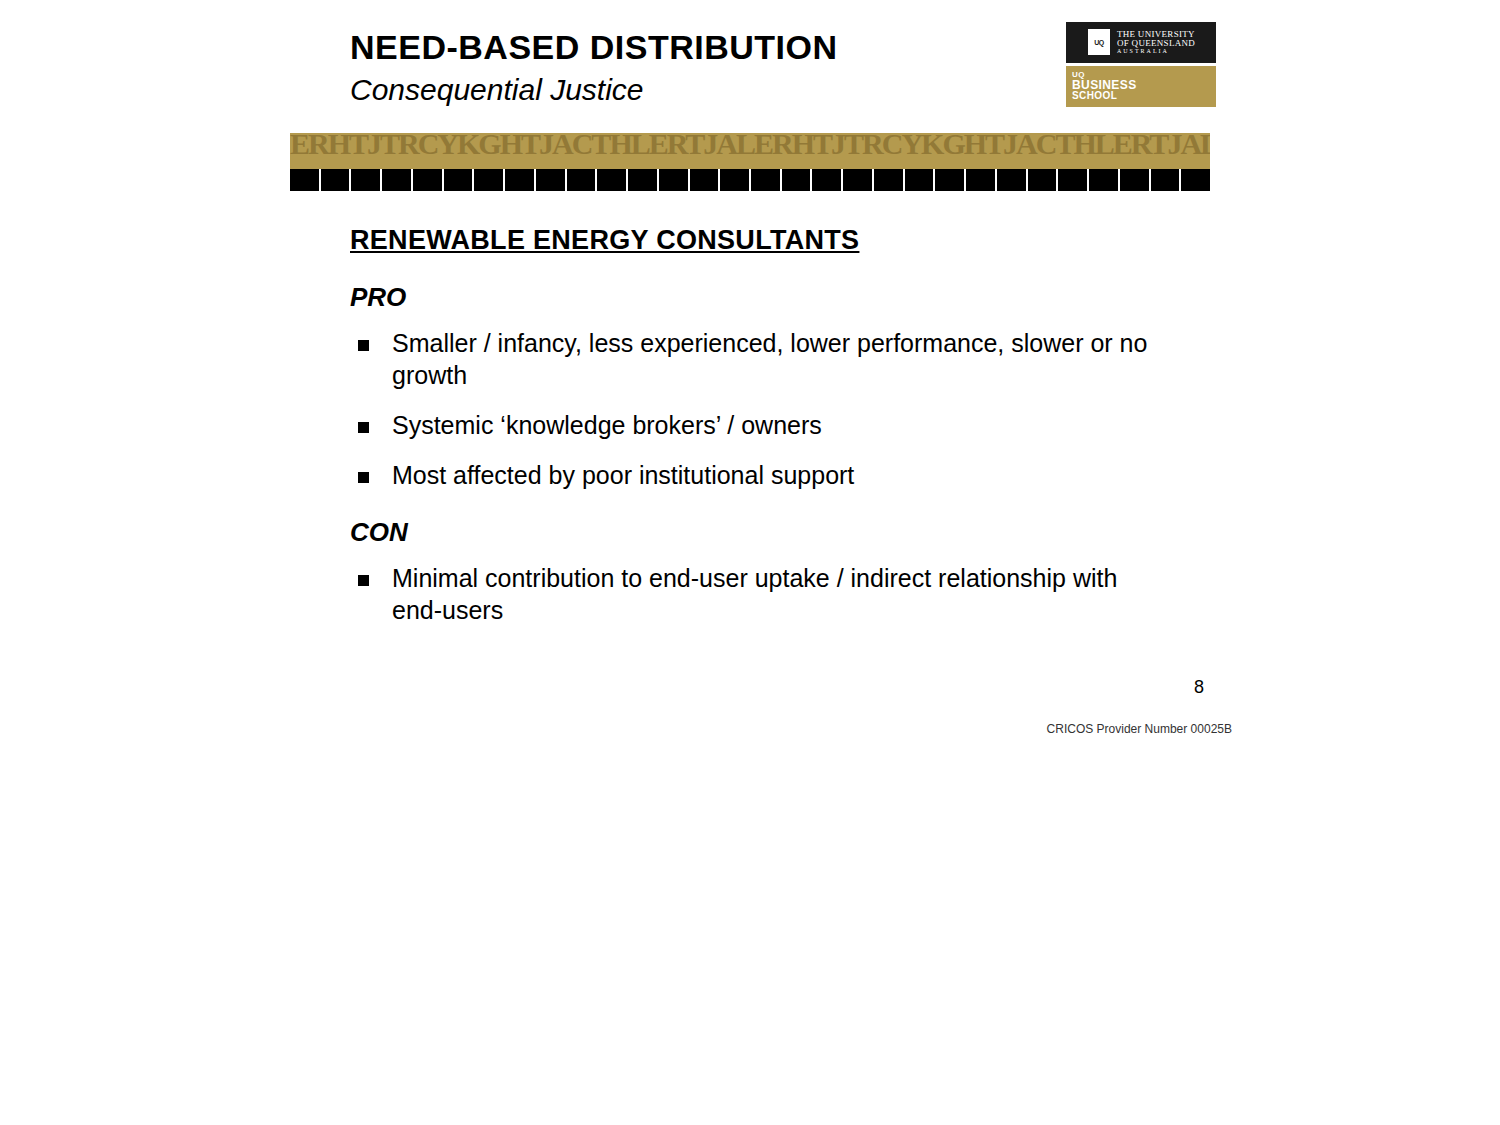UQ
THE UNIVERSITY OF QUEENSLAND AUSTRALIA
UQ BUSINESS SCHOOL
NEED-BASED DISTRIBUTION
Consequential Justice
ERHTJTRCYKGHTJACTHLERTJALERHTJTRCYKGHTJACTHLERTJALERHTJTRCYKGHTJACTHLERTJALERHTJTRCYKGHTJACTHLERTJAL
RENEWABLE ENERGY CONSULTANTS
PRO
Smaller / infancy, less experienced, lower performance, slower or no growth
Systemic ‘knowledge brokers’ / owners
Most affected by poor institutional support
CON
Minimal contribution to end-user uptake / indirect relationship with end-users
8
CRICOS Provider Number 00025B